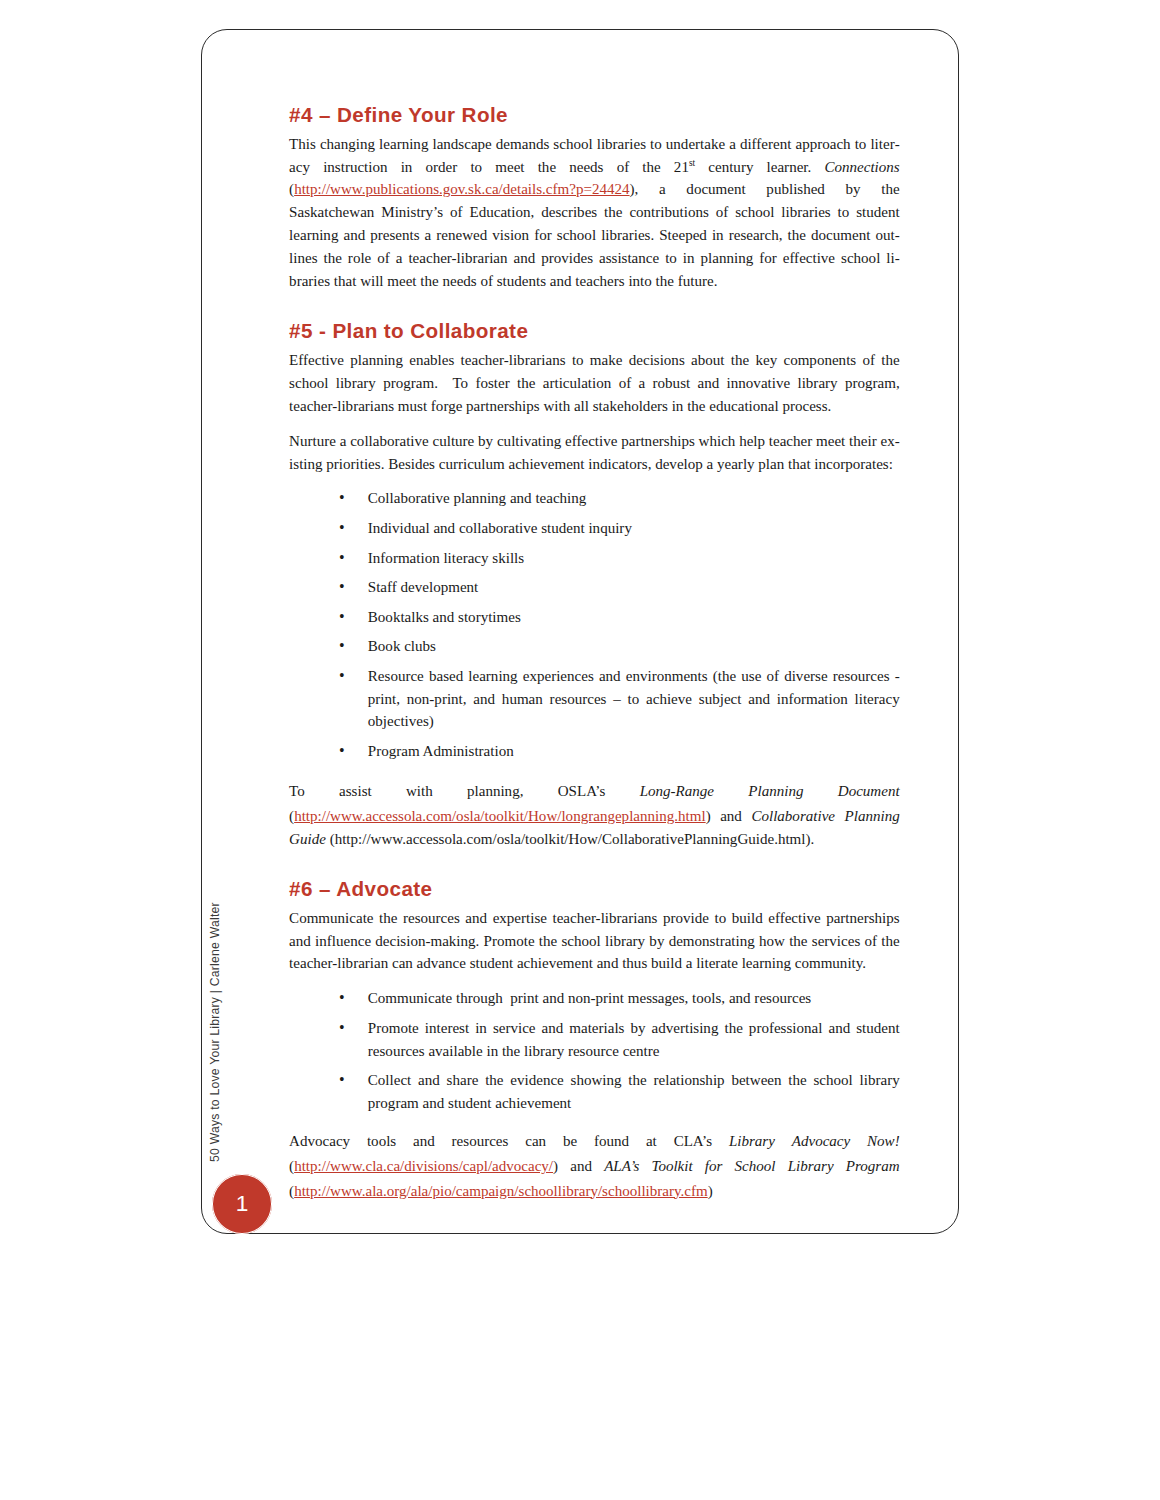#4 – Define Your Role
This changing learning landscape demands school libraries to undertake a different approach to literacy instruction in order to meet the needs of the 21st century learner. Connections (http://www.publications.gov.sk.ca/details.cfm?p=24424), a document published by the Saskatchewan Ministry’s of Education, describes the contributions of school libraries to student learning and presents a renewed vision for school libraries. Steeped in research, the document outlines the role of a teacher-librarian and provides assistance to in planning for effective school libraries that will meet the needs of students and teachers into the future.
#5 - Plan to Collaborate
Effective planning enables teacher-librarians to make decisions about the key components of the school library program. To foster the articulation of a robust and innovative library program, teacher-librarians must forge partnerships with all stakeholders in the educational process.
Nurture a collaborative culture by cultivating effective partnerships which help teacher meet their existing priorities. Besides curriculum achievement indicators, develop a yearly plan that incorporates:
Collaborative planning and teaching
Individual and collaborative student inquiry
Information literacy skills
Staff development
Booktalks and storytimes
Book clubs
Resource based learning experiences and environments (the use of diverse resources - print, non-print, and human resources – to achieve subject and information literacy objectives)
Program Administration
To assist with planning, OSLA’s Long-Range Planning Document
(http://www.accessola.com/osla/toolkit/How/longrangeplanning.html) and Collaborative Planning Guide (http://www.accessola.com/osla/toolkit/How/CollaborativePlanningGuide.html).
#6 – Advocate
Communicate the resources and expertise teacher-librarians provide to build effective partnerships and influence decision-making. Promote the school library by demonstrating how the services of the teacher-librarian can advance student achievement and thus build a literate learning community.
Communicate through print and non-print messages, tools, and resources
Promote interest in service and materials by advertising the professional and student resources available in the library resource centre
Collect and share the evidence showing the relationship between the school library program and student achievement
Advocacy tools and resources can be found at CLA’s Library Advocacy Now!
(http://www.cla.ca/divisions/capl/advocacy/) and ALA’s Toolkit for School Library Program
(http://www.ala.org/ala/pio/campaign/schoollibrary/schoollibrary.cfm)
50 Ways to Love Your Library | Carlene Walter
1